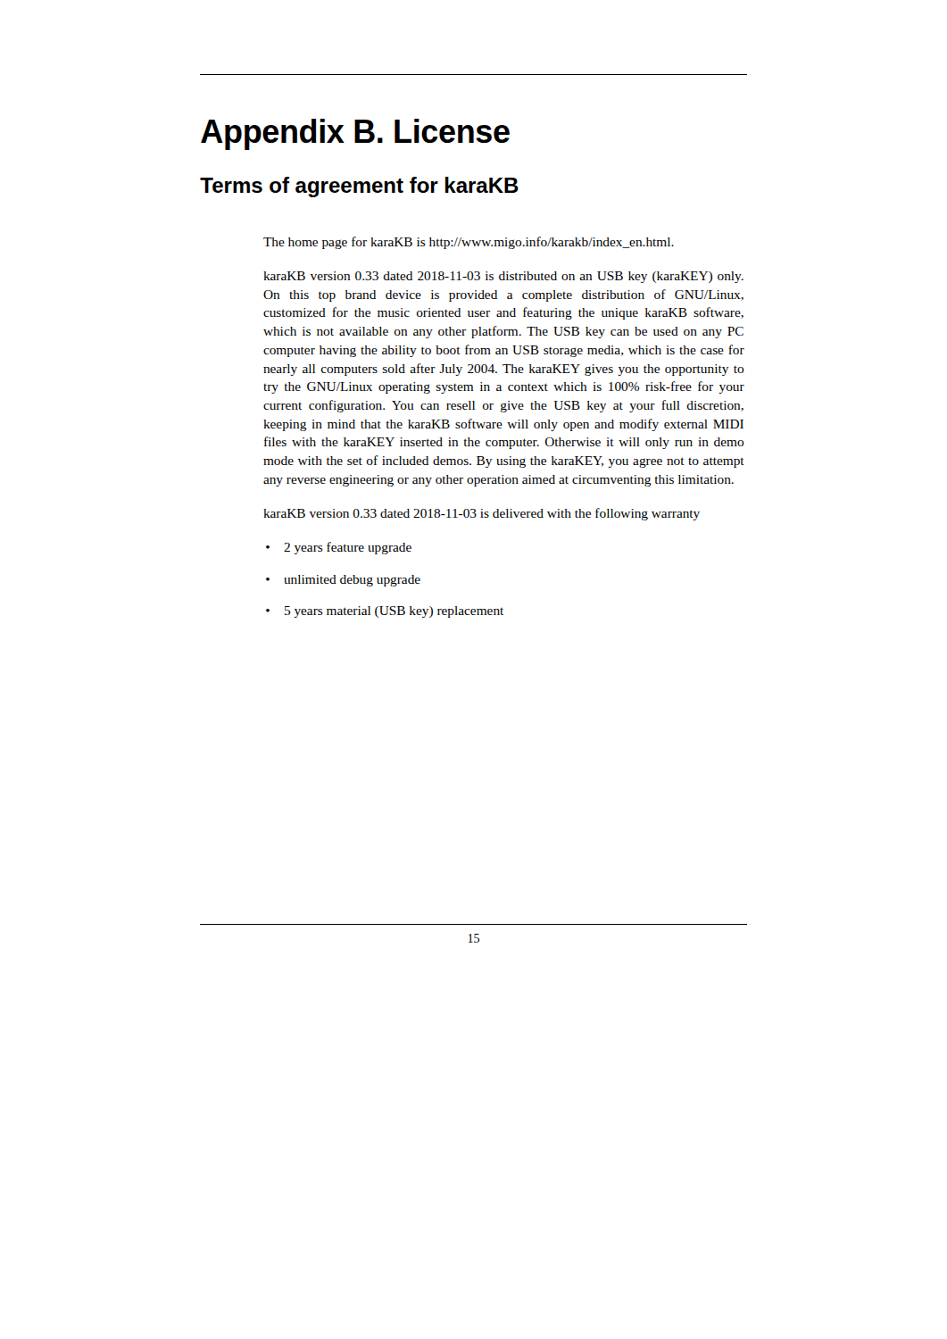Appendix B. License
Terms of agreement for karaKB
The home page for karaKB is http://www.migo.info/karakb/index_en.html.
karaKB version 0.33 dated 2018-11-03 is distributed on an USB key (karaKEY) only. On this top brand device is provided a complete distribution of GNU/Linux, customized for the music oriented user and featuring the unique karaKB software, which is not available on any other platform. The USB key can be used on any PC computer having the ability to boot from an USB storage media, which is the case for nearly all computers sold after July 2004. The karaKEY gives you the opportunity to try the GNU/Linux operating system in a context which is 100% risk-free for your current configuration. You can resell or give the USB key at your full discretion, keeping in mind that the karaKB software will only open and modify external MIDI files with the karaKEY inserted in the computer. Otherwise it will only run in demo mode with the set of included demos. By using the karaKEY, you agree not to attempt any reverse engineering or any other operation aimed at circumventing this limitation.
karaKB version 0.33 dated 2018-11-03 is delivered with the following warranty
2 years feature upgrade
unlimited debug upgrade
5 years material (USB key) replacement
15